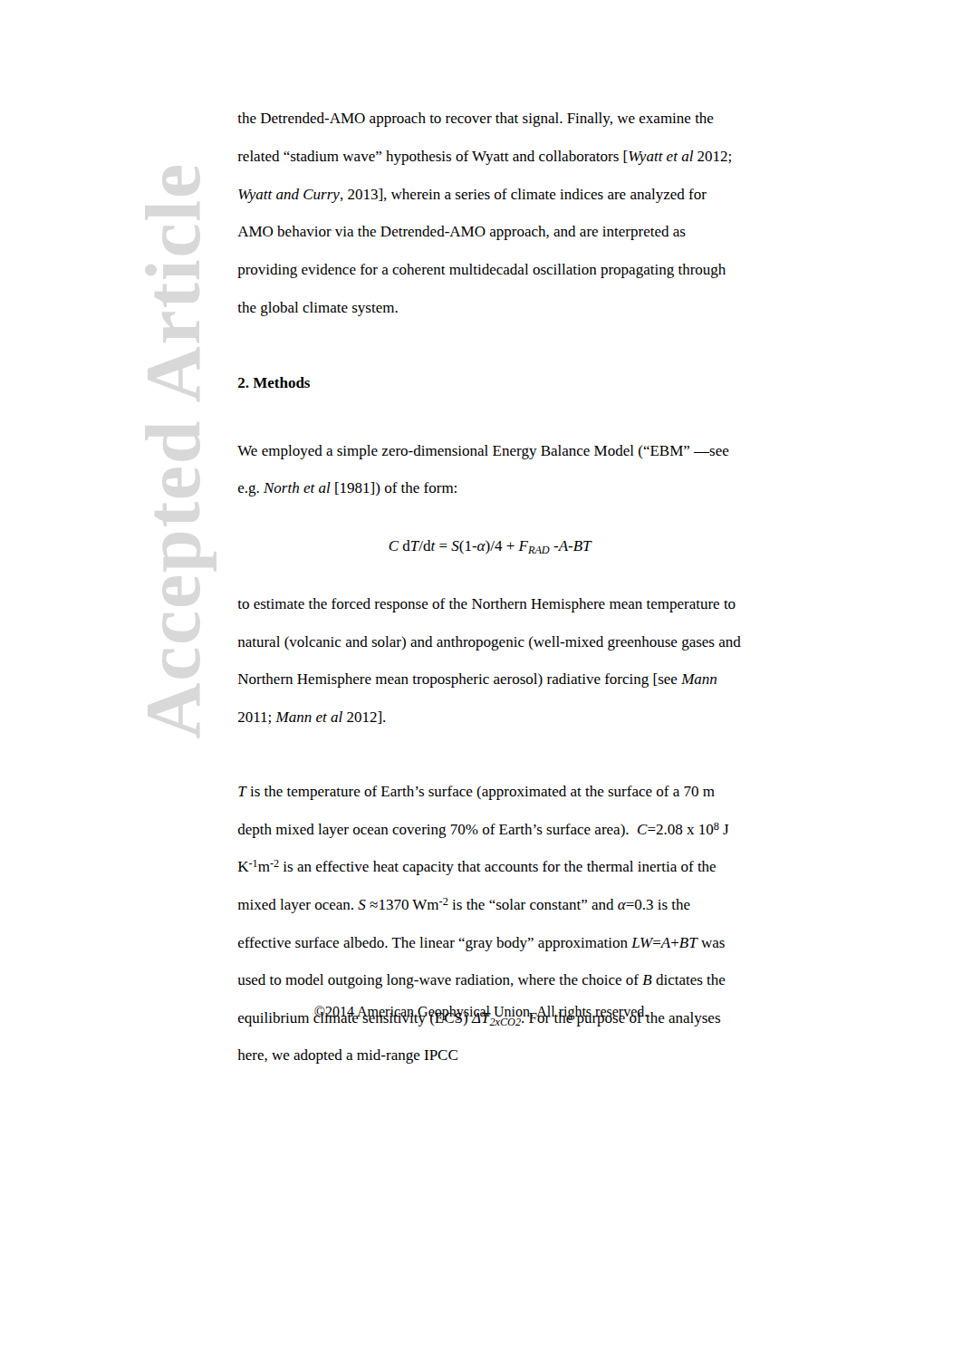Accepted Article
the Detrended-AMO approach to recover that signal. Finally, we examine the related “stadium wave” hypothesis of Wyatt and collaborators [Wyatt et al 2012; Wyatt and Curry, 2013], wherein a series of climate indices are analyzed for AMO behavior via the Detrended-AMO approach, and are interpreted as providing evidence for a coherent multidecadal oscillation propagating through the global climate system.
2. Methods
We employed a simple zero-dimensional Energy Balance Model (“EBM” —see e.g. North et al [1981]) of the form:
C dT/dt = S(1-α)/4 + FRAD -A-BT
to estimate the forced response of the Northern Hemisphere mean temperature to natural (volcanic and solar) and anthropogenic (well-mixed greenhouse gases and Northern Hemisphere mean tropospheric aerosol) radiative forcing [see Mann 2011; Mann et al 2012].
T is the temperature of Earth’s surface (approximated at the surface of a 70 m depth mixed layer ocean covering 70% of Earth’s surface area). C=2.08 x 108 J K-1m-2 is an effective heat capacity that accounts for the thermal inertia of the mixed layer ocean. S ≈1370 Wm-2 is the “solar constant” and α=0.3 is the effective surface albedo. The linear “gray body” approximation LW=A+BT was used to model outgoing long-wave radiation, where the choice of B dictates the equilibrium climate sensitivity (ECS) ΔT2xCO2. For the purpose of the analyses here, we adopted a mid-range IPCC
©2014 American Geophysical Union. All rights reserved.